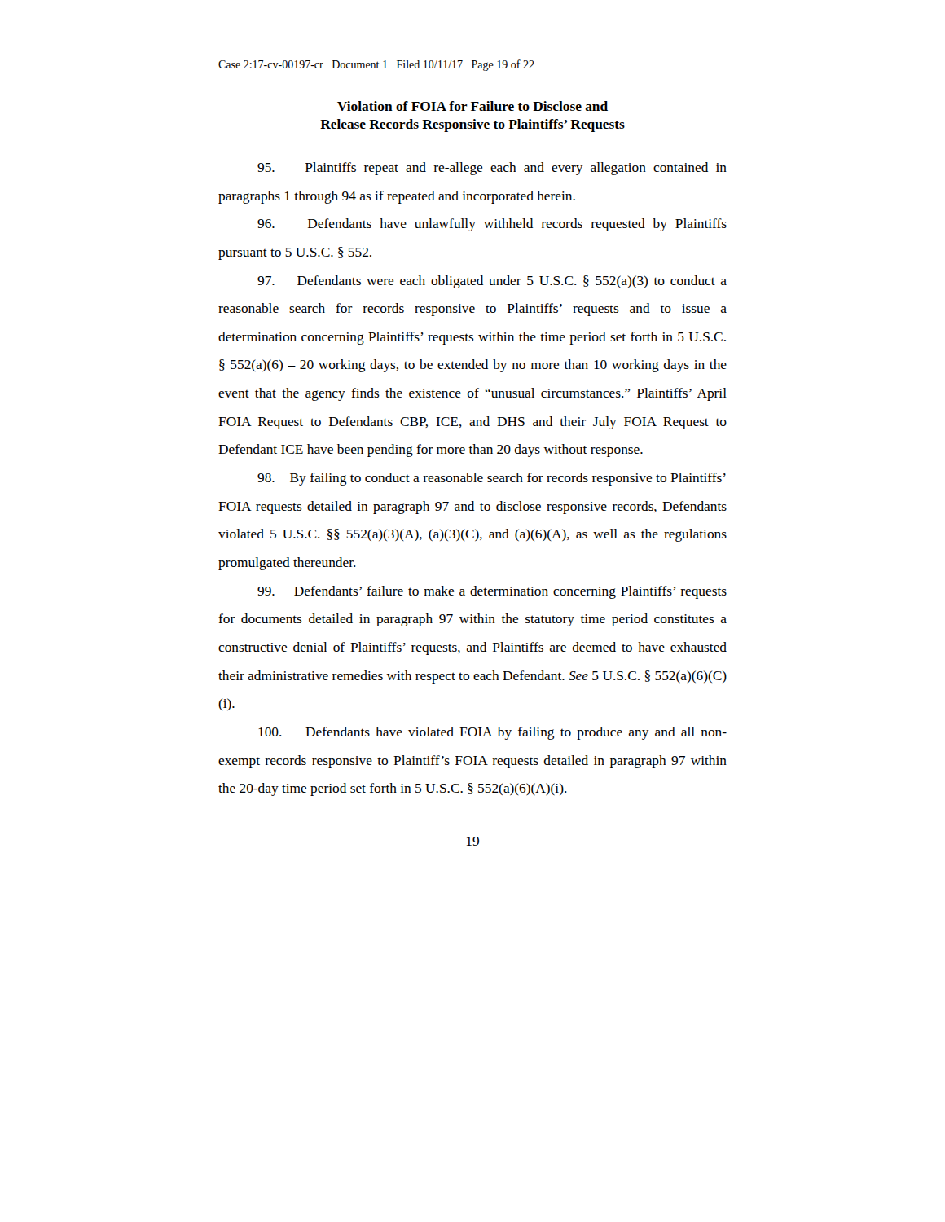Case 2:17-cv-00197-cr Document 1 Filed 10/11/17 Page 19 of 22
Violation of FOIA for Failure to Disclose and
Release Records Responsive to Plaintiffs’ Requests
95. Plaintiffs repeat and re-allege each and every allegation contained in paragraphs 1 through 94 as if repeated and incorporated herein.
96. Defendants have unlawfully withheld records requested by Plaintiffs pursuant to 5 U.S.C. § 552.
97. Defendants were each obligated under 5 U.S.C. § 552(a)(3) to conduct a reasonable search for records responsive to Plaintiffs’ requests and to issue a determination concerning Plaintiffs’ requests within the time period set forth in 5 U.S.C. § 552(a)(6) – 20 working days, to be extended by no more than 10 working days in the event that the agency finds the existence of “unusual circumstances.” Plaintiffs’ April FOIA Request to Defendants CBP, ICE, and DHS and their July FOIA Request to Defendant ICE have been pending for more than 20 days without response.
98. By failing to conduct a reasonable search for records responsive to Plaintiffs’ FOIA requests detailed in paragraph 97 and to disclose responsive records, Defendants violated 5 U.S.C. §§ 552(a)(3)(A), (a)(3)(C), and (a)(6)(A), as well as the regulations promulgated thereunder.
99. Defendants’ failure to make a determination concerning Plaintiffs’ requests for documents detailed in paragraph 97 within the statutory time period constitutes a constructive denial of Plaintiffs’ requests, and Plaintiffs are deemed to have exhausted their administrative remedies with respect to each Defendant. See 5 U.S.C. § 552(a)(6)(C)(i).
100. Defendants have violated FOIA by failing to produce any and all non-exempt records responsive to Plaintiff’s FOIA requests detailed in paragraph 97 within the 20-day time period set forth in 5 U.S.C. § 552(a)(6)(A)(i).
19